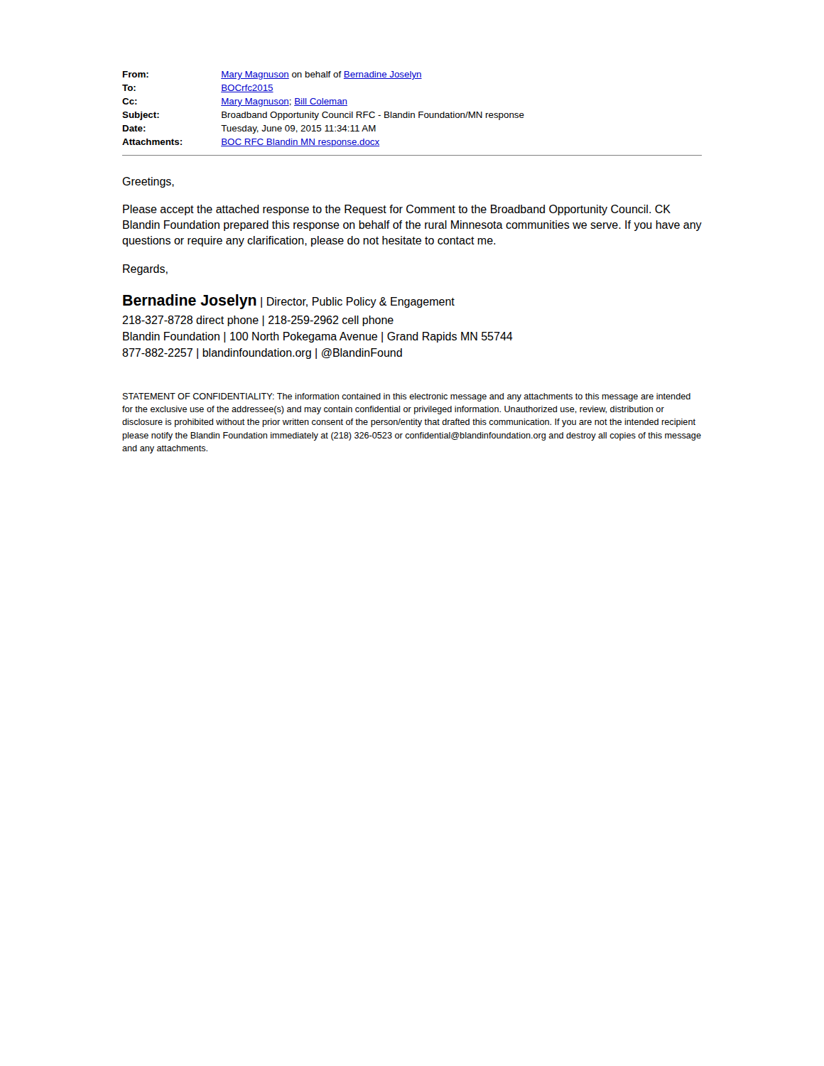| From: | Mary Magnuson on behalf of Bernadine Joselyn |
| To: | BOCrfc2015 |
| Cc: | Mary Magnuson ; Bill Coleman |
| Subject: | Broadband Opportunity Council RFC - Blandin Foundation/MN response |
| Date: | Tuesday, June 09, 2015 11:34:11 AM |
| Attachments: | BOC RFC Blandin MN response.docx |
Greetings,
Please accept the attached response to the Request for Comment to the Broadband Opportunity Council. CK Blandin Foundation prepared this response on behalf of the rural Minnesota communities we serve. If you have any questions or require any clarification, please do not hesitate to contact me.
Regards,
Bernadine Joselyn | Director, Public Policy & Engagement
218-327-8728 direct phone | 218-259-2962 cell phone
Blandin Foundation | 100 North Pokegama Avenue | Grand Rapids MN 55744
877-882-2257 | blandinfoundation.org | @BlandinFound
STATEMENT OF CONFIDENTIALITY: The information contained in this electronic message and any attachments to this message are intended for the exclusive use of the addressee(s) and may contain confidential or privileged information. Unauthorized use, review, distribution or disclosure is prohibited without the prior written consent of the person/entity that drafted this communication. If you are not the intended recipient please notify the Blandin Foundation immediately at (218) 326-0523 or confidential@blandinfoundation.org and destroy all copies of this message and any attachments.